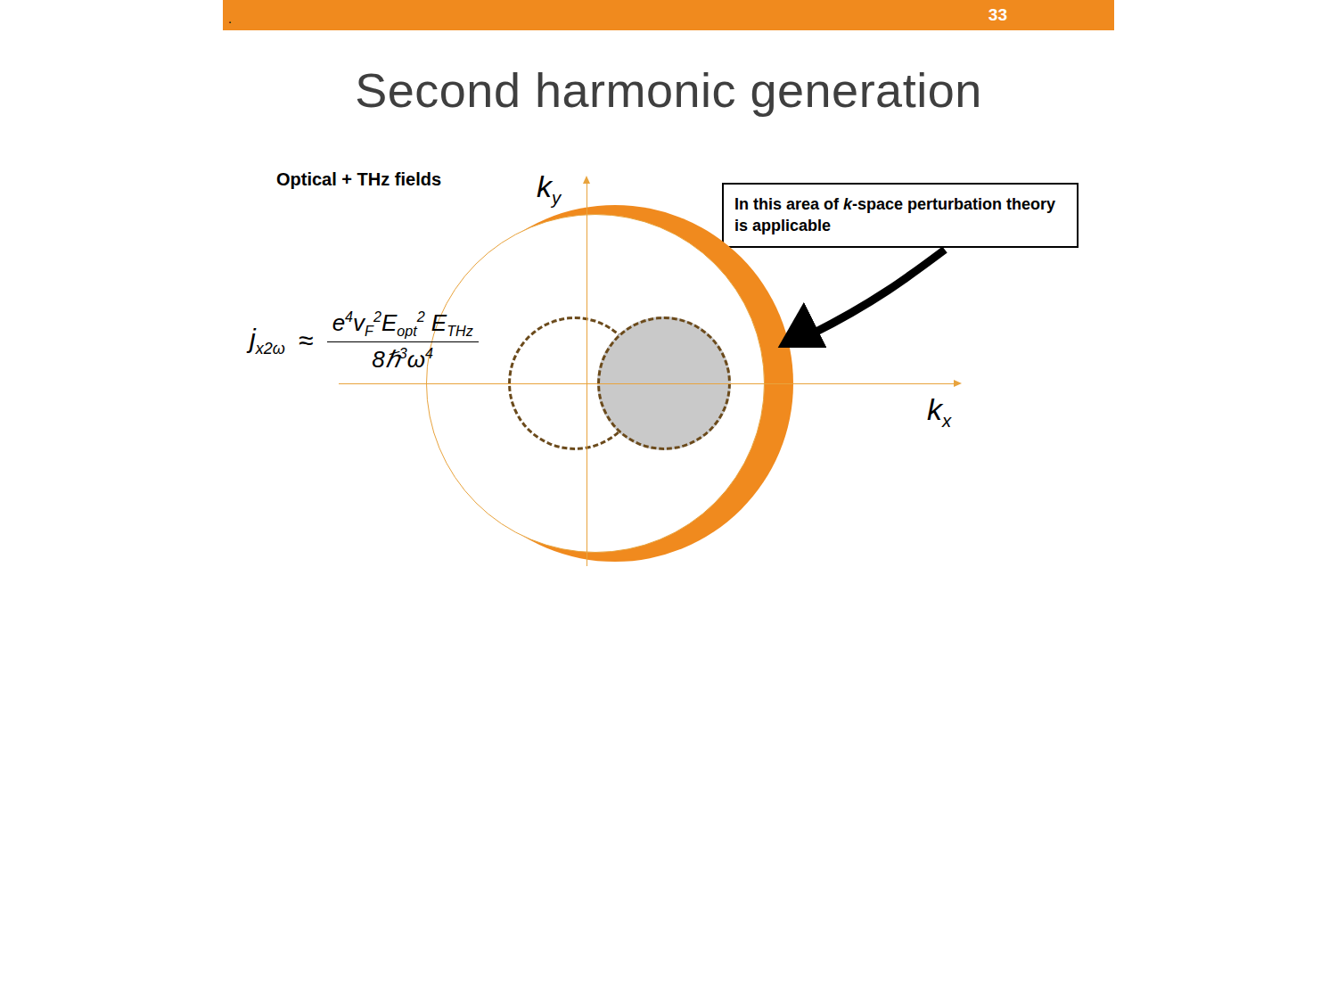. 33
Second harmonic generation
Optical + THz fields
In this area of k-space perturbation theory is applicable
ky
kx
jx2ω ≈ e4vF2Eopt2 ETHz 8ℏ3ω4